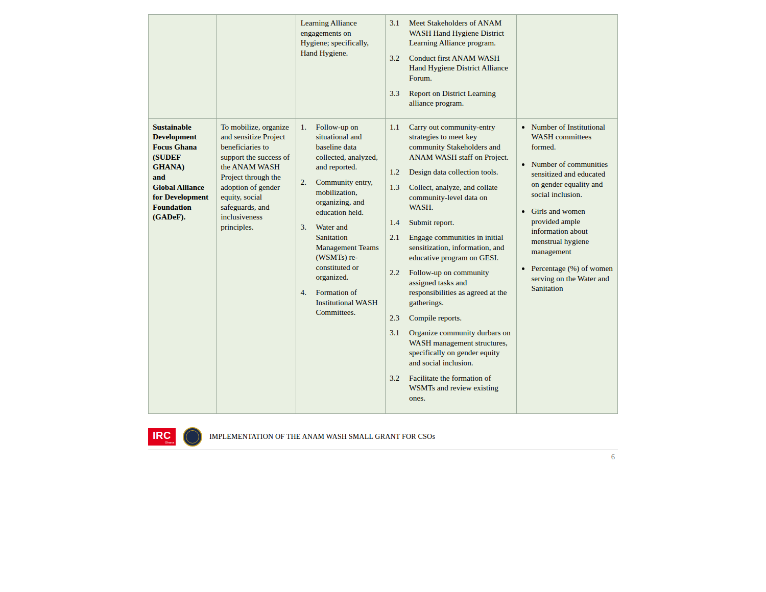| | | Learning Alliance engagements on Hygiene; specifically, Hand Hygiene. | / 3.1 / Meet Stakeholders of ANAM WASH Hand Hygiene District Learning Alliance program. / / 3.2 / Conduct first ANAM WASH Hand Hygiene District Alliance Forum. / / 3.3 / Report on District Learning alliance program. / | |
| Sustainable Development Focus Ghana (SUDEF GHANA) and Global Alliance for Development Foundation (GADeF). | To mobilize, organize and sensitize Project beneficiaries to support the success of the ANAM WASH Project through the adoption of gender equity, social safeguards, and inclusiveness principles. | / 1. / Follow-up on situational and baseline data collected, analyzed, and reported. / / 2. / Community entry, mobilization, organizing, and education held. / / 3. / Water and Sanitation Management Teams (WSMTs) re-constituted or organized. / / 4. / Formation of Institutional WASH Committees. / | / 1.1 / Carry out community-entry strategies to meet key community Stakeholders and ANAM WASH staff on Project. / / 1.2 / Design data collection tools. / / 1.3 / Collect, analyze, and collate community-level data on WASH. / / 1.4 / Submit report. / / 2.1 / Engage communities in initial sensitization, information, and educative program on GESI. / / 2.2 / Follow-up on community assigned tasks and responsibilities as agreed at the gatherings. / / 2.3 / Compile reports. / / 3.1 / Organize community durbars on WASH management structures, specifically on gender equity and social inclusion. / / 3.2 / Facilitate the formation of WSMTs and review existing ones. / | Number of Institutional WASH committees formed. Number of communities sensitized and educated on gender equality and social inclusion. Girls and women provided ample information about menstrual hygiene management Percentage (%) of women serving on the Water and Sanitation |
IRCGhana
IMPLEMENTATION OF THE ANAM WASH SMALL GRANT FOR CSOs
6